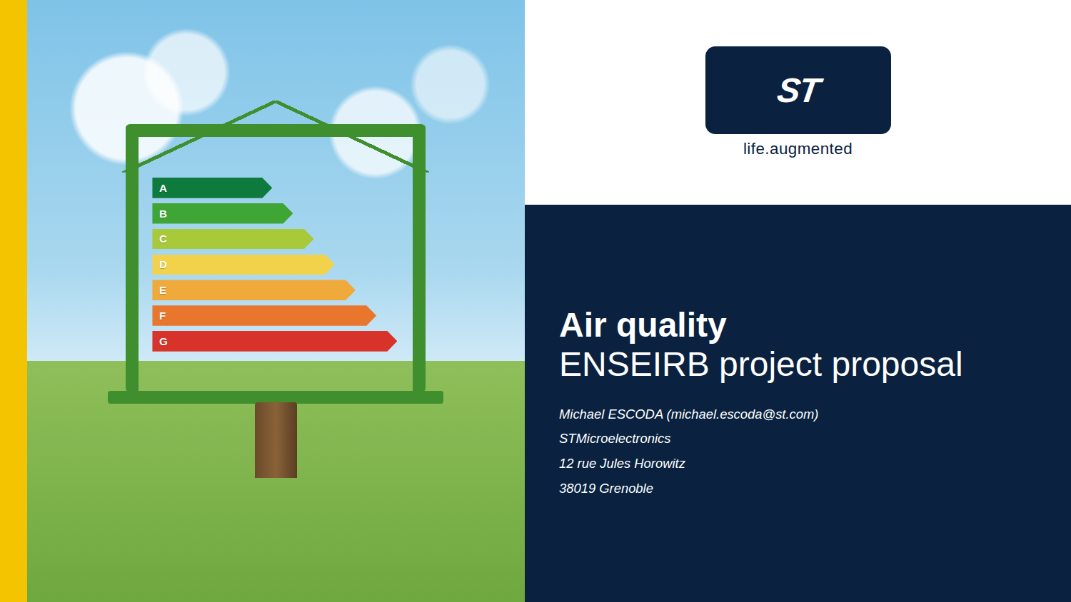A
B
C
D
E
F
G
ST
life.augmented
Air quality ENSEIRB project proposal
Michael ESCODA (michael.escoda@st.com)
STMicroelectronics
12 rue Jules Horowitz
38019 Grenoble